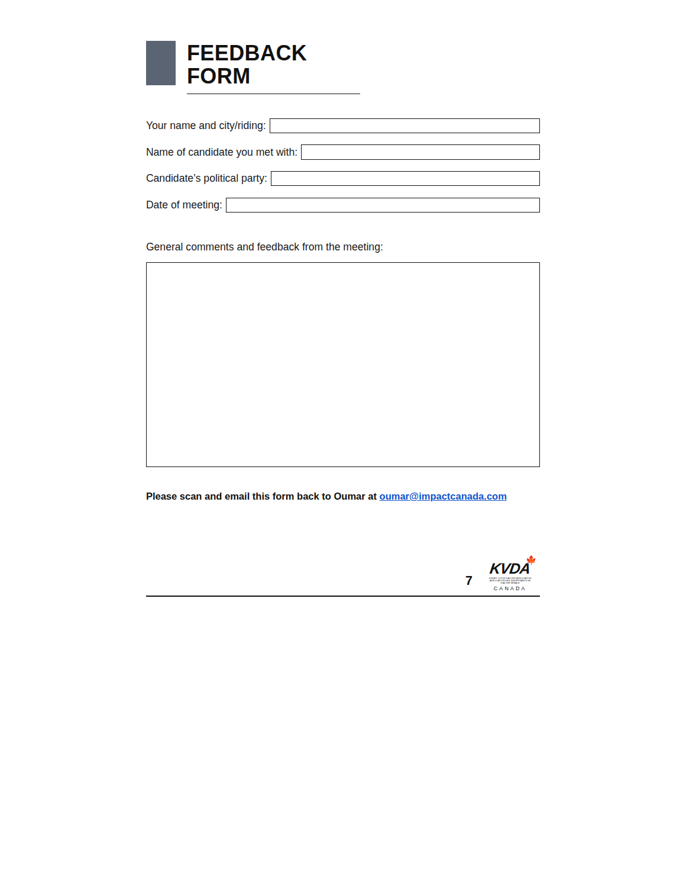Feedback
Form
Your name and city/riding:
Name of candidate you met with:
Candidate’s political party:
Date of meeting:
General comments and feedback from the meeting:
Please scan and email this form back to Oumar at oumar@impactcanada.com
7
🍁 KVDA
KIDNEY VOICE DIALYSIS ASSOCIATION
ASSOCIATION DES INSUFFISANTS DE
DIALYSE RENALE
CANADA